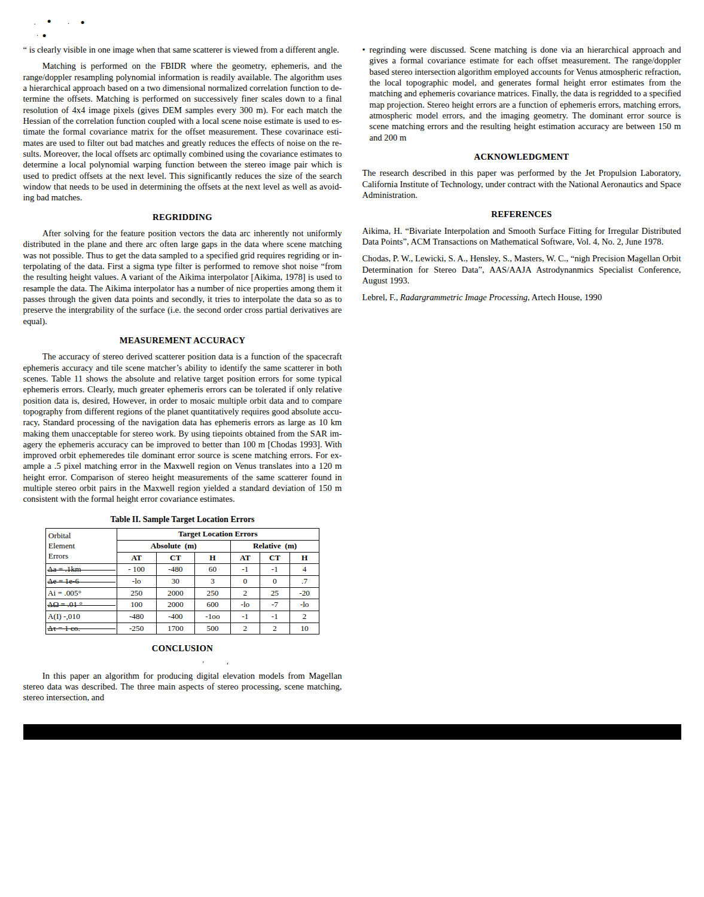. ● · ● · ● ,
“ is clearly visible in one image when that same scatterer is viewed from a different angle.
Matching is performed on the FBIDR where the geometry, ephemeris, and the range/doppler resampling polynomial information is readily available. The algorithm uses a hierarchical approach based on a two dimensional normalized correlation function to determine the offsets. Matching is performed on successively finer scales down to a final resolution of 4x4 image pixels (gives DEM samples every 300 m). For each match the Hessian of the correlation function coupled with a local scene noise estimate is used to estimate the formal covariance matrix for the offset measurement. These covarinace estimates are used to filter out bad matches and greatly reduces the effects of noise on the results. Moreover, the local offsets arc optimally combined using the covariance estimates to determine a local polynomial warping function between the stereo image pair which is used to predict offsets at the next level. This significantly reduces the size of the search window that needs to be used in determining the offsets at the next level as well as avoiding bad matches.
REGRIDDING
After solving for the feature position vectors the data arc inherently not uniformly distributed in the plane and there arc often large gaps in the data where scene matching was not possible. Thus to get the data sampled to a specified grid requires regriding or interpolating of the data. First a sigma type filter is performed to remove shot noise “from the resulting height values. A variant of the Aikima interpolator [Aikima, 1978] is used to resample the data. The Aikima interpolator has a number of nice properties among them it passes through the given data points and secondly, it tries to interpolate the data so as to preserve the intergrability of the surface (i.e. the second order cross partial derivatives are equal).
MEASUREMENT ACCURACY
The accuracy of stereo derived scatterer position data is a function of the spacecraft ephemeris accuracy and tile scene matcher’s ability to identify the same scatterer in both scenes. Table 11 shows the absolute and relative target position errors for some typical ephemeris errors. Clearly, much greater ephemeris errors can be tolerated if only relative position data is, desired, However, in order to mosaic multiple orbit data and to compare topography from different regions of the planet quantitatively requires good absolute accuracy, Standard processing of the navigation data has ephemeris errors as large as 10 km making them unacceptable for stereo work. By using tiepoints obtained from the SAR imagery the ephemeris accuracy can be improved to better than 100 m [Chodas 1993]. With improved orbit ephemeredes tile dominant error source is scene matching errors. For example a .5 pixel matching error in the Maxwell region on Venus translates into a 120 m height error. Comparison of stereo height measurements of the same scatterer found in multiple stereo orbit pairs in the Maxwell region yielded a standard deviation of 150 m consistent with the formal height error covariance estimates.
Table II. Sample Target Location Errors
| Orbital Element Errors | Target Location Errors |
| --- | --- |
| Absolute (m) | Relative (m) |
| AT | CT | H | AT | CT | H |
| Δa = .1km | - 100 | -480 | 60 | -1 | -1 | 4 |
| Δe = 1e-6 | -lo | 30 | 3 | 0 | 0 | .7 |
| Ai = .005° | 250 | 2000 | 250 | 2 | 25 | -20 |
| ΔΩ = .01 ° | 100 | 2000 | 600 | -lo | -7 | -lo |
| A(I) -,010 | -480 | -400 | -1oo | -1 | -1 | 2 |
| Δτ = 1 co. | -250 | 1700 | 500 | 2 | 2 | 10 |
CONCLUSION
′ ‘
In this paper an algorithm for producing digital elevation models from Magellan stereo data was described. The three main aspects of stereo processing, scene matching, stereo intersection, and
regrinding were discussed. Scene matching is done via an hierarchical approach and gives a formal covariance estimate for each offset measurement. The range/doppler based stereo intersection algorithm employed accounts for Venus atmospheric refraction, the local topographic model, and generates formal height error estimates from the matching and ephemeris covariance matrices. Finally, the data is regridded to a specified map projection. Stereo height errors are a function of ephemeris errors, matching errors, atmospheric model errors, and the imaging geometry. The dominant error source is scene matching errors and the resulting height estimation accuracy are between 150 m and 200 m
ACKNOWLEDGMENT
The research described in this paper was performed by the Jet Propulsion Laboratory, California Institute of Technology, under contract with the National Aeronautics and Space Administration.
REFERENCES
Aikima, H. “Bivariate Interpolation and Smooth Surface Fitting for Irregular Distributed Data Points”, ACM Transactions on Mathematical Software, Vol. 4, No. 2, June 1978.
Chodas, P. W., Lewicki, S. A., Hensley, S., Masters, W. C., “nigh Precision Magellan Orbit Determination for Stereo Data”, AAS/AAJA Astrodynanmics Specialist Conference, August 1993.
Lebrel, F., Radargrammetric Image Processing, Artech House, 1990